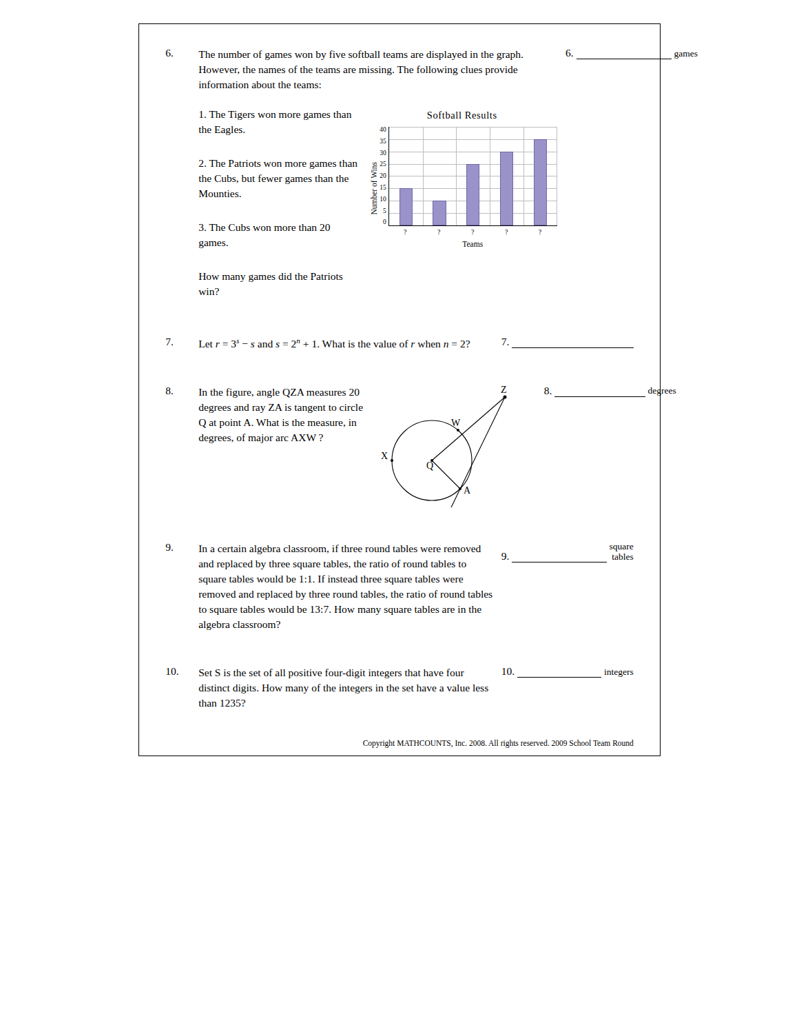6.
The number of games won by five softball teams are displayed in the graph. However, the names of the teams are missing. The following clues provide information about the teams:
1. The Tigers won more games than the Eagles.
2. The Patriots won more games than the Cubs, but fewer games than the Mounties.
3. The Cubs won more than 20 games.
How many games did the Patriots win?
Softball Results
Number of Wins
40
35
30
25
20
15
10
5
0
?
?
?
?
?
Teams
6.
games
7.
Let r = 3s − s and s = 2n + 1. What is the value of r when n = 2?
7.
8.
In the figure, angle QZA measures 20 degrees and ray ZA is tangent to circle Q at point A. What is the measure, in degrees, of major arc AXW ?
Q X A W Z
8.
degrees
9.
In a certain algebra classroom, if three round tables were removed and replaced by three square tables, the ratio of round tables to square tables would be 1:1. If instead three square tables were removed and replaced by three round tables, the ratio of round tables to square tables would be 13:7. How many square tables are in the algebra classroom?
9.
square
tables
10.
Set S is the set of all positive four-digit integers that have four distinct digits. How many of the integers in the set have a value less than 1235?
10.
integers
Copyright MATHCOUNTS, Inc. 2008. All rights reserved. 2009 School Team Round